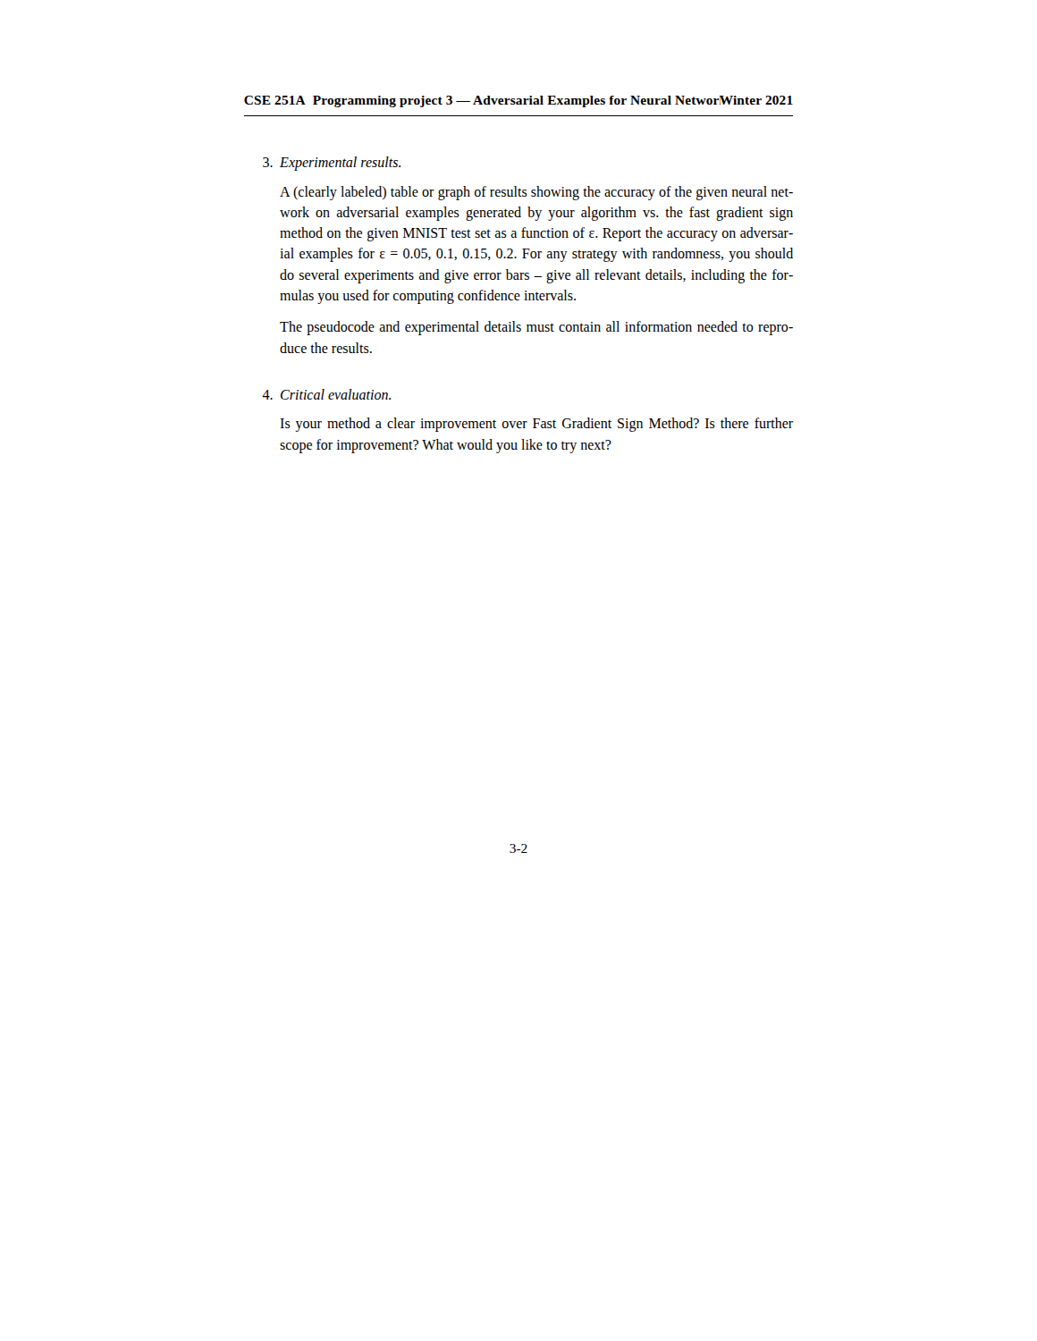CSE 251A Programming project 3 — Adversarial Examples for Neural Networks Winter 2021
3.
Experimental results.
A (clearly labeled) table or graph of results showing the accuracy of the given neural network on adversarial examples generated by your algorithm vs. the fast gradient sign method on the given MNIST test set as a function of ε. Report the accuracy on adversarial examples for ε = 0.05, 0.1, 0.15, 0.2. For any strategy with randomness, you should do several experiments and give error bars – give all relevant details, including the formulas you used for computing confidence intervals.
The pseudocode and experimental details must contain all information needed to reproduce the results.
4.
Critical evaluation.
Is your method a clear improvement over Fast Gradient Sign Method? Is there further scope for improvement? What would you like to try next?
3-2